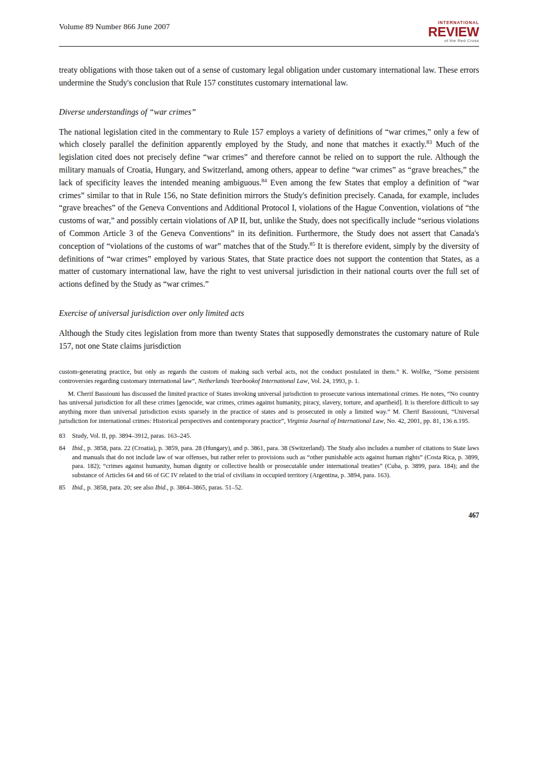Volume 89 Number 866 June 2007
INTERNATIONAL REVIEW of the Red Cross
treaty obligations with those taken out of a sense of customary legal obligation under customary international law. These errors undermine the Study's conclusion that Rule 157 constitutes customary international law.
Diverse understandings of “war crimes”
The national legislation cited in the commentary to Rule 157 employs a variety of definitions of “war crimes,” only a few of which closely parallel the definition apparently employed by the Study, and none that matches it exactly.83 Much of the legislation cited does not precisely define “war crimes” and therefore cannot be relied on to support the rule. Although the military manuals of Croatia, Hungary, and Switzerland, among others, appear to define “war crimes” as “grave breaches,” the lack of specificity leaves the intended meaning ambiguous.84 Even among the few States that employ a definition of “war crimes” similar to that in Rule 156, no State definition mirrors the Study's definition precisely. Canada, for example, includes “grave breaches” of the Geneva Conventions and Additional Protocol I, violations of the Hague Convention, violations of “the customs of war,” and possibly certain violations of AP II, but, unlike the Study, does not specifically include “serious violations of Common Article 3 of the Geneva Conventions” in its definition. Furthermore, the Study does not assert that Canada's conception of “violations of the customs of war” matches that of the Study.85 It is therefore evident, simply by the diversity of definitions of “war crimes” employed by various States, that State practice does not support the contention that States, as a matter of customary international law, have the right to vest universal jurisdiction in their national courts over the full set of actions defined by the Study as “war crimes.”
Exercise of universal jurisdiction over only limited acts
Although the Study cites legislation from more than twenty States that supposedly demonstrates the customary nature of Rule 157, not one State claims jurisdiction
custom-generating practice, but only as regards the custom of making such verbal acts, not the conduct postulated in them.” K. Wolfke, “Some persistent controversies regarding customary international law”, Netherlands Yearbookof International Law, Vol. 24, 1993, p. 1.
M. Cherif Bassiouni has discussed the limited practice of States invoking universal jurisdiction to prosecute various international crimes. He notes, “No country has universal jurisdiction for all these crimes [genocide, war crimes, crimes against humanity, piracy, slavery, torture, and apartheid]. It is therefore difficult to say anything more than universal jurisdiction exists sparsely in the practice of states and is prosecuted in only a limited way.” M. Cherif Bassiouni, “Universal jurisdiction for international crimes: Historical perspectives and contemporary practice”, Virginia Journal of International Law, No. 42, 2001, pp. 81, 136 n.195.
83 Study, Vol. II, pp. 3894–3912, paras. 163–245.
84 Ibid., p. 3858, para. 22 (Croatia), p. 3859, para. 28 (Hungary), and p. 3861, para. 38 (Switzerland). The Study also includes a number of citations to State laws and manuals that do not include law of war offenses, but rather refer to provisions such as “other punishable acts against human rights” (Costa Rica, p. 3899, para. 182); “crimes against humanity, human dignity or collective health or prosecutable under international treaties” (Cuba, p. 3899, para. 184); and the substance of Articles 64 and 66 of GC IV related to the trial of civilians in occupied territory (Argentina, p. 3894, para. 163).
85 Ibid., p. 3858, para. 20; see also Ibid., p. 3864–3865, paras. 51–52.
467